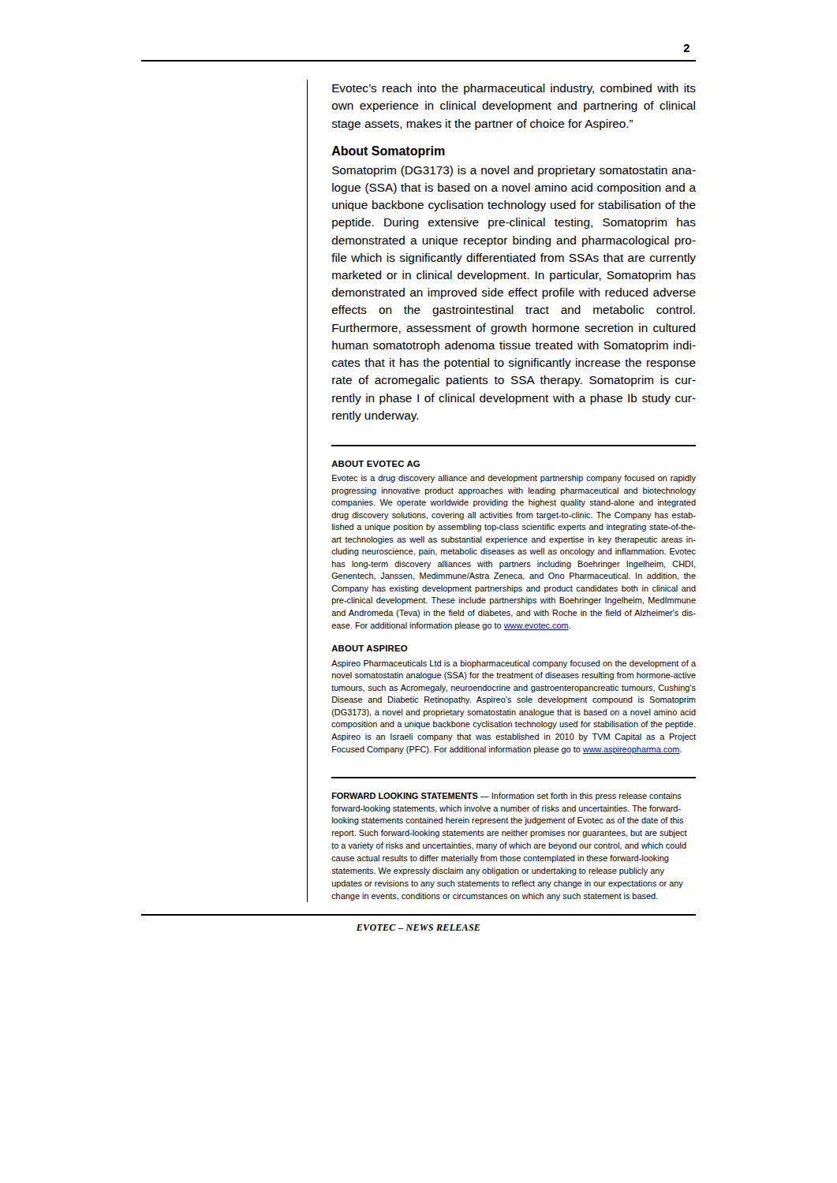2
Evotec’s reach into the pharmaceutical industry, combined with its own experience in clinical development and partnering of clinical stage assets, makes it the partner of choice for Aspireo.”
About Somatoprim
Somatoprim (DG3173) is a novel and proprietary somatostatin analogue (SSA) that is based on a novel amino acid composition and a unique backbone cyclisation technology used for stabilisation of the peptide. During extensive pre-clinical testing, Somatoprim has demonstrated a unique receptor binding and pharmacological profile which is significantly differentiated from SSAs that are currently marketed or in clinical development. In particular, Somatoprim has demonstrated an improved side effect profile with reduced adverse effects on the gastrointestinal tract and metabolic control. Furthermore, assessment of growth hormone secretion in cultured human somatotroph adenoma tissue treated with Somatoprim indicates that it has the potential to significantly increase the response rate of acromegalic patients to SSA therapy. Somatoprim is currently in phase I of clinical development with a phase Ib study currently underway.
ABOUT EVOTEC AG
Evotec is a drug discovery alliance and development partnership company focused on rapidly progressing innovative product approaches with leading pharmaceutical and biotechnology companies. We operate worldwide providing the highest quality stand-alone and integrated drug discovery solutions, covering all activities from target-to-clinic. The Company has established a unique position by assembling top-class scientific experts and integrating state-of-the-art technologies as well as substantial experience and expertise in key therapeutic areas including neuroscience, pain, metabolic diseases as well as oncology and inflammation. Evotec has long-term discovery alliances with partners including Boehringer Ingelheim, CHDI, Genentech, Janssen, Medimmune/Astra Zeneca, and Ono Pharmaceutical. In addition, the Company has existing development partnerships and product candidates both in clinical and pre-clinical development. These include partnerships with Boehringer Ingelheim, MedImmune and Andromeda (Teva) in the field of diabetes, and with Roche in the field of Alzheimer's disease. For additional information please go to www.evotec.com.
ABOUT ASPIREO
Aspireo Pharmaceuticals Ltd is a biopharmaceutical company focused on the development of a novel somatostatin analogue (SSA) for the treatment of diseases resulting from hormone-active tumours, such as Acromegaly, neuroendocrine and gastroenteropancreatic tumours, Cushing’s Disease and Diabetic Retinopathy. Aspireo’s sole development compound is Somatoprim (DG3173), a novel and proprietary somatostatin analogue that is based on a novel amino acid composition and a unique backbone cyclisation technology used for stabilisation of the peptide. Aspireo is an Israeli company that was established in 2010 by TVM Capital as a Project Focused Company (PFC). For additional information please go to www.aspireopharma.com.
FORWARD LOOKING STATEMENTS — Information set forth in this press release contains forward-looking statements, which involve a number of risks and uncertainties. The forward-looking statements contained herein represent the judgement of Evotec as of the date of this report. Such forward-looking statements are neither promises nor guarantees, but are subject to a variety of risks and uncertainties, many of which are beyond our control, and which could cause actual results to differ materially from those contemplated in these forward-looking statements. We expressly disclaim any obligation or undertaking to release publicly any updates or revisions to any such statements to reflect any change in our expectations or any change in events, conditions or circumstances on which any such statement is based.
EVOTEC – NEWS RELEASE